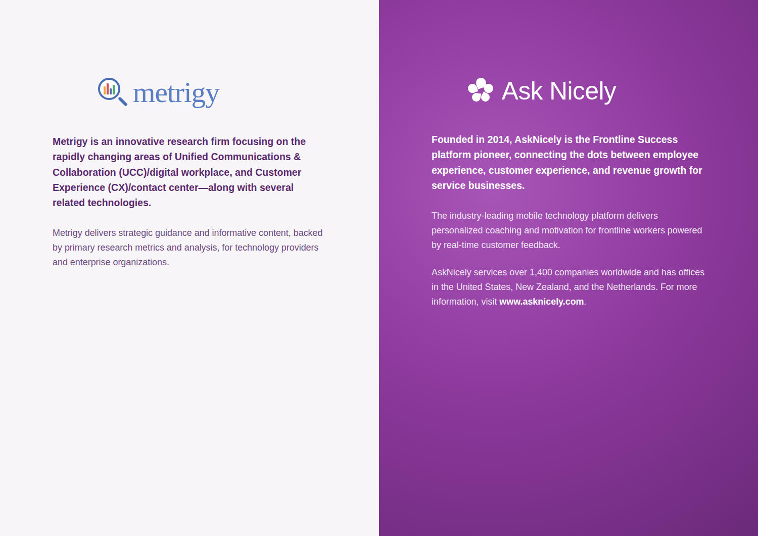metrigy
Metrigy is an innovative research firm focusing on the rapidly changing areas of Unified Communications & Collaboration (UCC)/digital workplace, and Customer Experience (CX)/contact center—along with several related technologies.
Metrigy delivers strategic guidance and informative content, backed by primary research metrics and analysis, for technology providers and enterprise organizations.
Ask Nicely
Founded in 2014, AskNicely is the Frontline Success platform pioneer, connecting the dots between employee experience, customer experience, and revenue growth for service businesses.
The industry-leading mobile technology platform delivers personalized coaching and motivation for frontline workers powered by real-time customer feedback.
AskNicely services over 1,400 companies worldwide and has offices in the United States, New Zealand, and the Netherlands. For more information, visit www.asknicely.com.